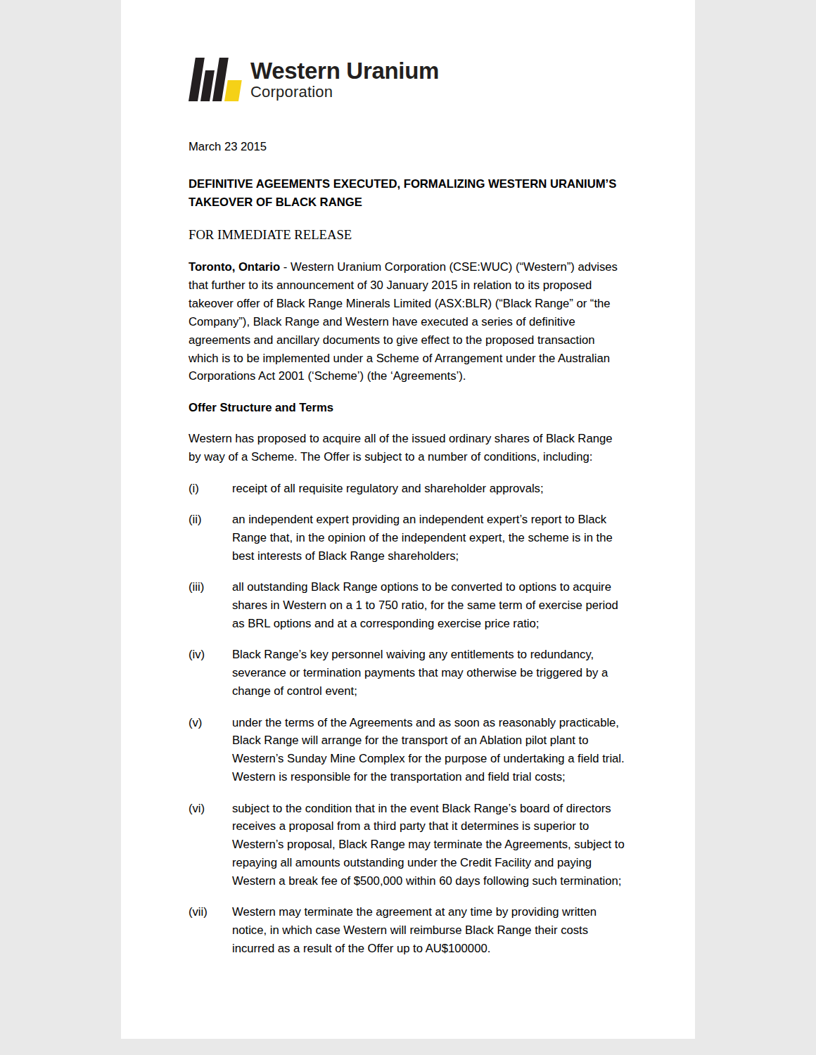Western Uranium Corporation
March 23 2015
Definitive Ageements Executed, Formalizing Western Uranium’s Takeover of Black Range
FOR IMMEDIATE RELEASE
Toronto, Ontario - Western Uranium Corporation (CSE:WUC) (“Western”) advises that further to its announcement of 30 January 2015 in relation to its proposed takeover offer of Black Range Minerals Limited (ASX:BLR) (“Black Range” or “the Company”), Black Range and Western have executed a series of definitive agreements and ancillary documents to give effect to the proposed transaction which is to be implemented under a Scheme of Arrangement under the Australian Corporations Act 2001 (‘Scheme’) (the ‘Agreements’).
Offer Structure and Terms
Western has proposed to acquire all of the issued ordinary shares of Black Range by way of a Scheme. The Offer is subject to a number of conditions, including:
(i)
receipt of all requisite regulatory and shareholder approvals;
(ii)
an independent expert providing an independent expert’s report to Black Range that, in the opinion of the independent expert, the scheme is in the best interests of Black Range shareholders;
(iii)
all outstanding Black Range options to be converted to options to acquire shares in Western on a 1 to 750 ratio, for the same term of exercise period as BRL options and at a corresponding exercise price ratio;
(iv)
Black Range’s key personnel waiving any entitlements to redundancy, severance or termination payments that may otherwise be triggered by a change of control event;
(v)
under the terms of the Agreements and as soon as reasonably practicable, Black Range will arrange for the transport of an Ablation pilot plant to Western’s Sunday Mine Complex for the purpose of undertaking a field trial. Western is responsible for the transportation and field trial costs;
(vi)
subject to the condition that in the event Black Range’s board of directors receives a proposal from a third party that it determines is superior to Western’s proposal, Black Range may terminate the Agreements, subject to repaying all amounts outstanding under the Credit Facility and paying Western a break fee of $500,000 within 60 days following such termination;
(vii)
Western may terminate the agreement at any time by providing written notice, in which case Western will reimburse Black Range their costs incurred as a result of the Offer up to AU$100000.